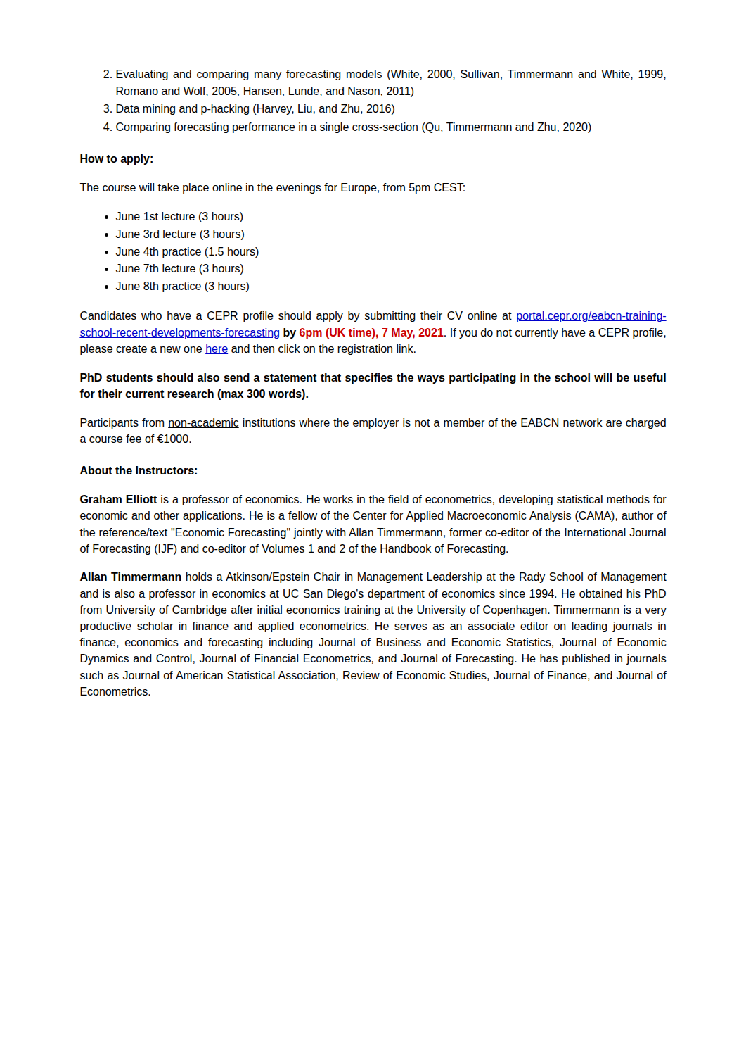Evaluating and comparing many forecasting models (White, 2000, Sullivan, Timmermann and White, 1999, Romano and Wolf, 2005, Hansen, Lunde, and Nason, 2011)
Data mining and p-hacking (Harvey, Liu, and Zhu, 2016)
Comparing forecasting performance in a single cross-section (Qu, Timmermann and Zhu, 2020)
How to apply:
The course will take place online in the evenings for Europe, from 5pm CEST:
June 1st lecture (3 hours)
June 3rd lecture (3 hours)
June 4th practice (1.5 hours)
June 7th lecture (3 hours)
June 8th practice (3 hours)
Candidates who have a CEPR profile should apply by submitting their CV online at portal.cepr.org/eabcn-training-school-recent-developments-forecasting by 6pm (UK time), 7 May, 2021. If you do not currently have a CEPR profile, please create a new one here and then click on the registration link.
PhD students should also send a statement that specifies the ways participating in the school will be useful for their current research (max 300 words).
Participants from non-academic institutions where the employer is not a member of the EABCN network are charged a course fee of €1000.
About the Instructors:
Graham Elliott is a professor of economics. He works in the field of econometrics, developing statistical methods for economic and other applications. He is a fellow of the Center for Applied Macroeconomic Analysis (CAMA), author of the reference/text "Economic Forecasting" jointly with Allan Timmermann, former co-editor of the International Journal of Forecasting (IJF) and co-editor of Volumes 1 and 2 of the Handbook of Forecasting.
Allan Timmermann holds a Atkinson/Epstein Chair in Management Leadership at the Rady School of Management and is also a professor in economics at UC San Diego's department of economics since 1994. He obtained his PhD from University of Cambridge after initial economics training at the University of Copenhagen. Timmermann is a very productive scholar in finance and applied econometrics. He serves as an associate editor on leading journals in finance, economics and forecasting including Journal of Business and Economic Statistics, Journal of Economic Dynamics and Control, Journal of Financial Econometrics, and Journal of Forecasting. He has published in journals such as Journal of American Statistical Association, Review of Economic Studies, Journal of Finance, and Journal of Econometrics.